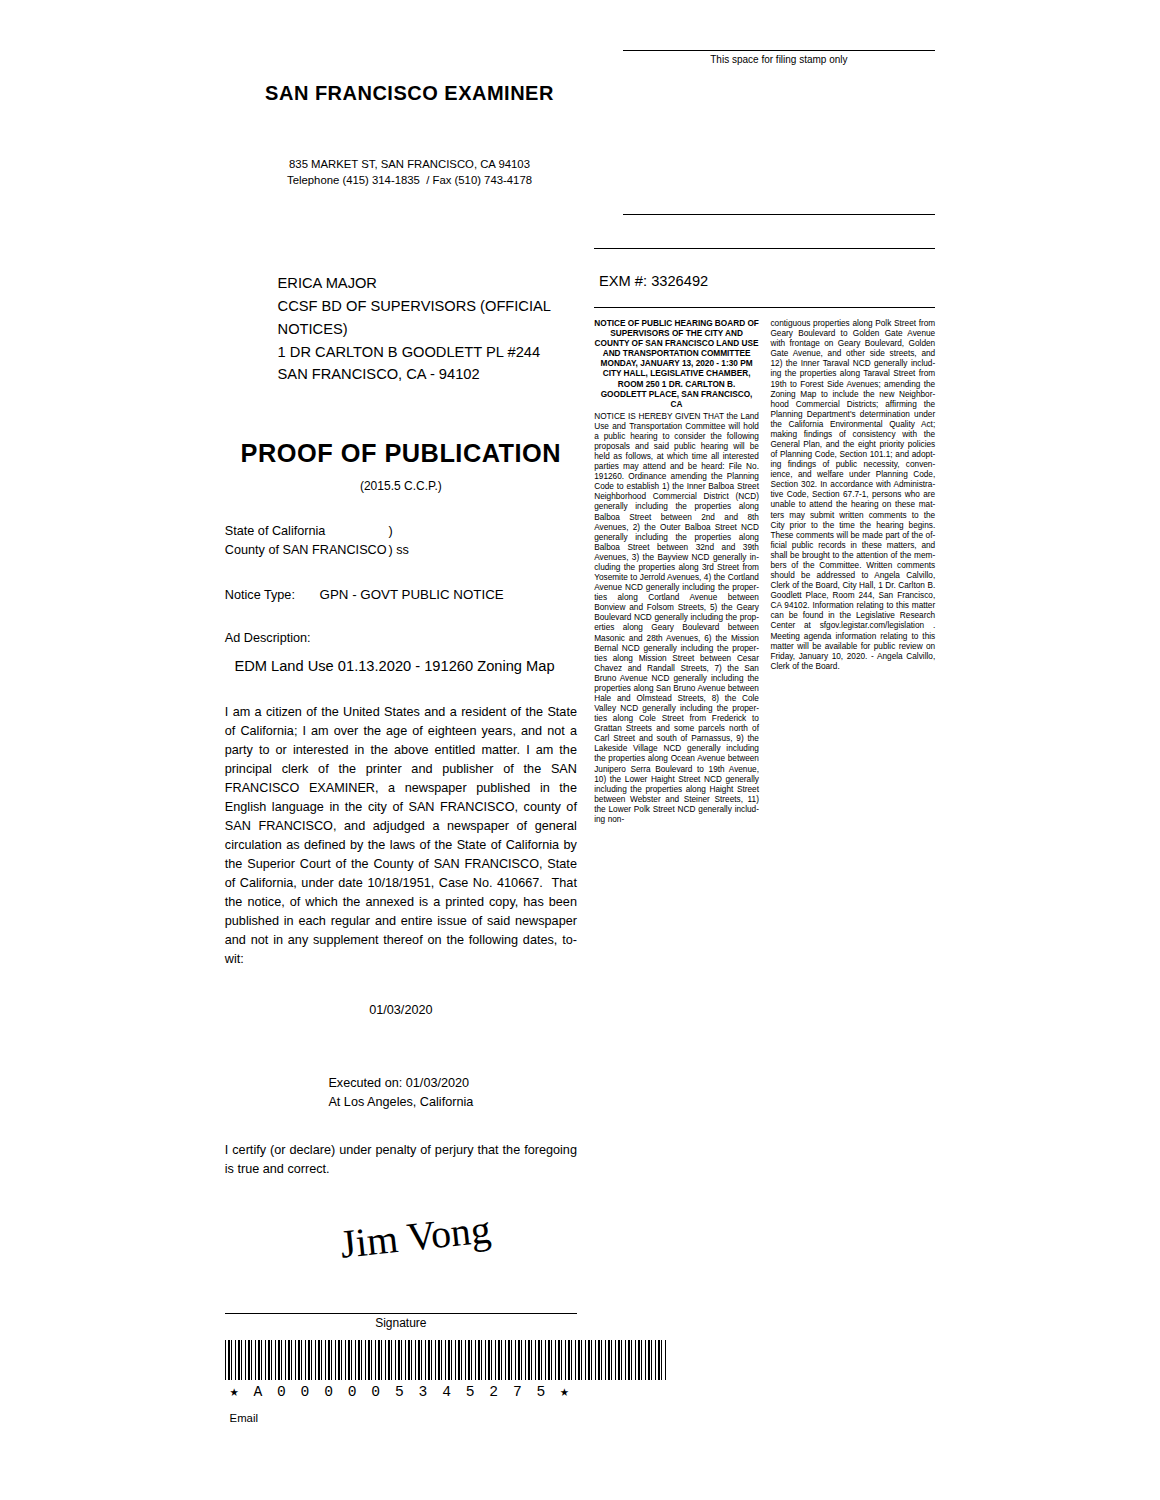SAN FRANCISCO EXAMINER
835 MARKET ST, SAN FRANCISCO, CA 94103
Telephone (415) 314-1835 / Fax (510) 743-4178
This space for filing stamp only
ERICA MAJOR
CCSF BD OF SUPERVISORS (OFFICIAL NOTICES)
1 DR CARLTON B GOODLETT PL #244
SAN FRANCISCO, CA - 94102
PROOF OF PUBLICATION
(2015.5 C.C.P.)
| State of California | ) |
| County of SAN FRANCISCO | ) ss |
Notice Type: GPN - GOVT PUBLIC NOTICE
Ad Description:
EDM Land Use 01.13.2020 - 191260 Zoning Map
I am a citizen of the United States and a resident of the State of California; I am over the age of eighteen years, and not a party to or interested in the above entitled matter. I am the principal clerk of the printer and publisher of the SAN FRANCISCO EXAMINER, a newspaper published in the English language in the city of SAN FRANCISCO, county of SAN FRANCISCO, and adjudged a newspaper of general circulation as defined by the laws of the State of California by the Superior Court of the County of SAN FRANCISCO, State of California, under date 10/18/1951, Case No. 410667. That the notice, of which the annexed is a printed copy, has been published in each regular and entire issue of said newspaper and not in any supplement thereof on the following dates, to-wit:
01/03/2020
Executed on: 01/03/2020
At Los Angeles, California
I certify (or declare) under penalty of perjury that the foregoing is true and correct.
Jim Vong
Signature
★ A 0 0 0 0 0 5 3 4 5 2 7 5 ★
Email
EXM #: 3326492
NOTICE OF PUBLIC HEARING BOARD OF SUPERVISORS OF THE CITY AND COUNTY OF SAN FRANCISCO LAND USE AND TRANSPORTA­TION COMMITTEE MONDAY, JANUARY 13, 2020 - 1:30 PM CITY HALL, LEGISLATIVE CHAMBER, ROOM 250 1 DR. CARL­TON B. GOODLETT PLACE, SAN FRANCISCO, CA
NOTICE IS HEREBY GIVEN THAT the Land Use and Transportation Committee will hold a public hearing to consider the following proposals and said public hearing will be held as follows, at which time all interested parties may attend and be heard: File No. 191260. Ordinance amend­ing the Planning Code to establish 1) the Inner Balboa Street Neighborhood Commercial District (NCD) generally including the properties along Balboa Street between 2nd and 8th Avenues, 2) the Outer Balboa Street NCD generally including the properties along Balboa Street between 32nd and 39th Avenues, 3) the Bayview NCD generally including the properties along 3rd Street from Yosemite to Jerrold Avenues, 4) the Cortland Avenue NCD generally including the properties along Cortland Avenue between Bonview and Folsom Streets, 5) the Geary Boulevard NCD generally including the properties along Geary Boulevard between Masonic and 28th Avenues, 6) the Mission Bernal NCD generally including the properties along Mission Street between Cesar Chavez and Randall Streets, 7) the San Bruno Avenue NCD generally including the properties along San Bruno Avenue between Hale and Olmstead Streets, 8) the Cole Valley NCD generally including the properties along Cole Street from Frederick to Grattan Streets and some parcels north of Carl Street and south of Parnassus, 9) the Lakeside Village NCD generally including the properties along Ocean Avenue between Junipero Serra Boulevard to 19th Avenue, 10) the Lower Haight Street NCD generally including the properties along Haight Street between Webster and Steiner Streets, 11) the Lower Polk Street NCD generally including non-
contiguous properties along Polk Street from Geary Boulevard to Golden Gate Avenue with frontage on Geary Boulevard, Golden Gate Avenue, and other side streets, and 12) the Inner Taraval NCD generally including the properties along Taraval Street from 19th to Forest Side Avenues; amending the Zoning Map to include the new Neighbor­hood Commercial Districts; affirming the Planning Department's determination under the California Environmental Quality Act; making findings of consis­tency with the General Plan, and the eight priority policies of Planning Code, Section 101.1; and adopting findings of public necessity, conven­ience, and welfare under Planning Code, Section 302. In accordance with Adminis­trative Code, Section 67.7-1, persons who are unable to attend the hearing on these matters may submit written comments to the City prior to the time the hearing begins. These comments will be made part of the official public records in these matters, and shall be brought to the attention of the members of the Committee. Written comments should be addressed to Angela Calvillo, Clerk of the Board, City Hall, 1 Dr. Carlton B. Goodlett Place, Room 244, San Francisco, CA 94102. Information relating to this matter can be found in the Legislative Research Center at sfgov.legistar.com/legislation . Meeting agenda information relating to this matter will be available for public review on Friday, January 10, 2020. - Angela Calvillo, Clerk of the Board.